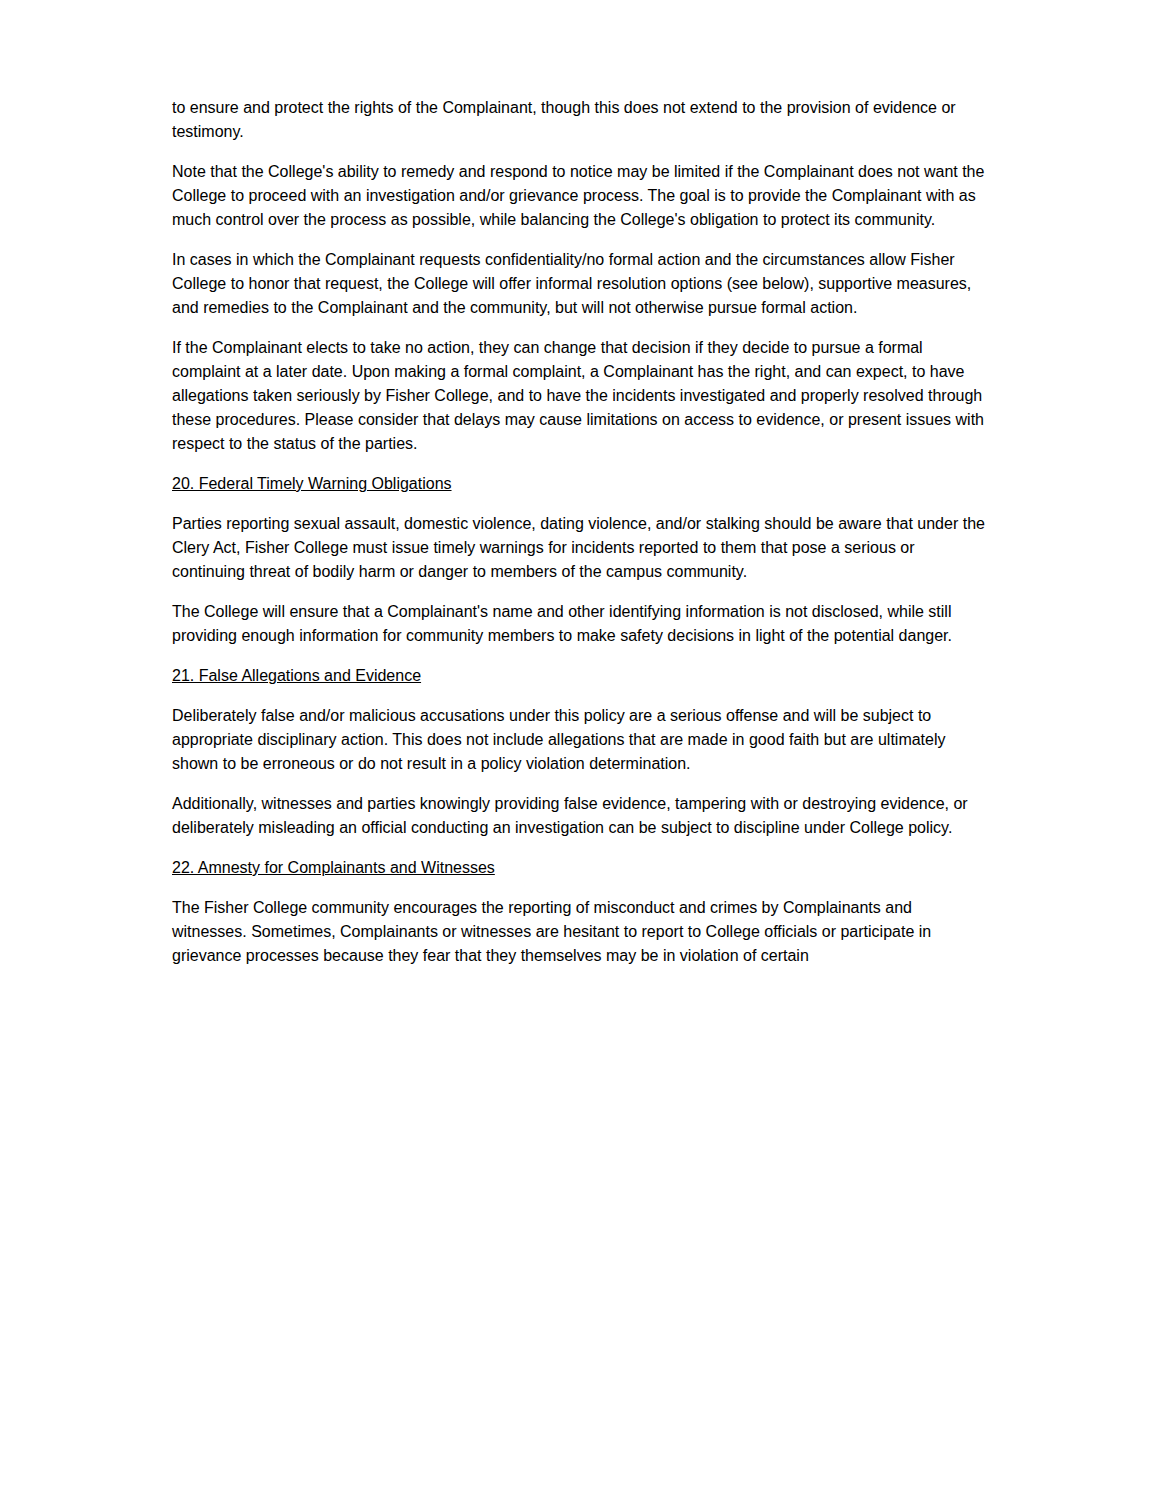to ensure and protect the rights of the Complainant, though this does not extend to the provision of evidence or testimony.
Note that the College's ability to remedy and respond to notice may be limited if the Complainant does not want the College to proceed with an investigation and/or grievance process. The goal is to provide the Complainant with as much control over the process as possible, while balancing the College's obligation to protect its community.
In cases in which the Complainant requests confidentiality/no formal action and the circumstances allow Fisher College to honor that request, the College will offer informal resolution options (see below), supportive measures, and remedies to the Complainant and the community, but will not otherwise pursue formal action.
If the Complainant elects to take no action, they can change that decision if they decide to pursue a formal complaint at a later date. Upon making a formal complaint, a Complainant has the right, and can expect, to have allegations taken seriously by Fisher College, and to have the incidents investigated and properly resolved through these procedures. Please consider that delays may cause limitations on access to evidence, or present issues with respect to the status of the parties.
20. Federal Timely Warning Obligations
Parties reporting sexual assault, domestic violence, dating violence, and/or stalking should be aware that under the Clery Act, Fisher College must issue timely warnings for incidents reported to them that pose a serious or continuing threat of bodily harm or danger to members of the campus community.
The College will ensure that a Complainant's name and other identifying information is not disclosed, while still providing enough information for community members to make safety decisions in light of the potential danger.
21. False Allegations and Evidence
Deliberately false and/or malicious accusations under this policy are a serious offense and will be subject to appropriate disciplinary action. This does not include allegations that are made in good faith but are ultimately shown to be erroneous or do not result in a policy violation determination.
Additionally, witnesses and parties knowingly providing false evidence, tampering with or destroying evidence, or deliberately misleading an official conducting an investigation can be subject to discipline under College policy.
22. Amnesty for Complainants and Witnesses
The Fisher College community encourages the reporting of misconduct and crimes by Complainants and witnesses. Sometimes, Complainants or witnesses are hesitant to report to College officials or participate in grievance processes because they fear that they themselves may be in violation of certain